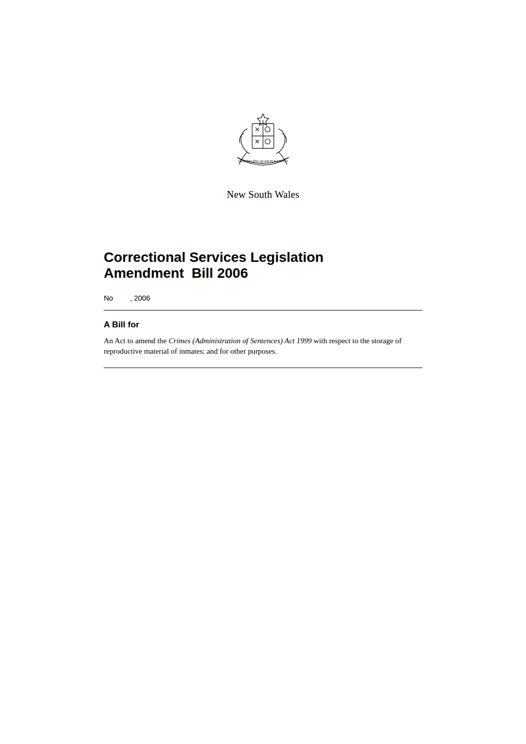New South Wales
Correctional Services Legislation
Amendment Bill 2006
No, 2006
A Bill for
An Act to amend the Crimes (Administration of Sentences) Act 1999 with respect to the storage of reproductive material of inmates; and for other purposes.